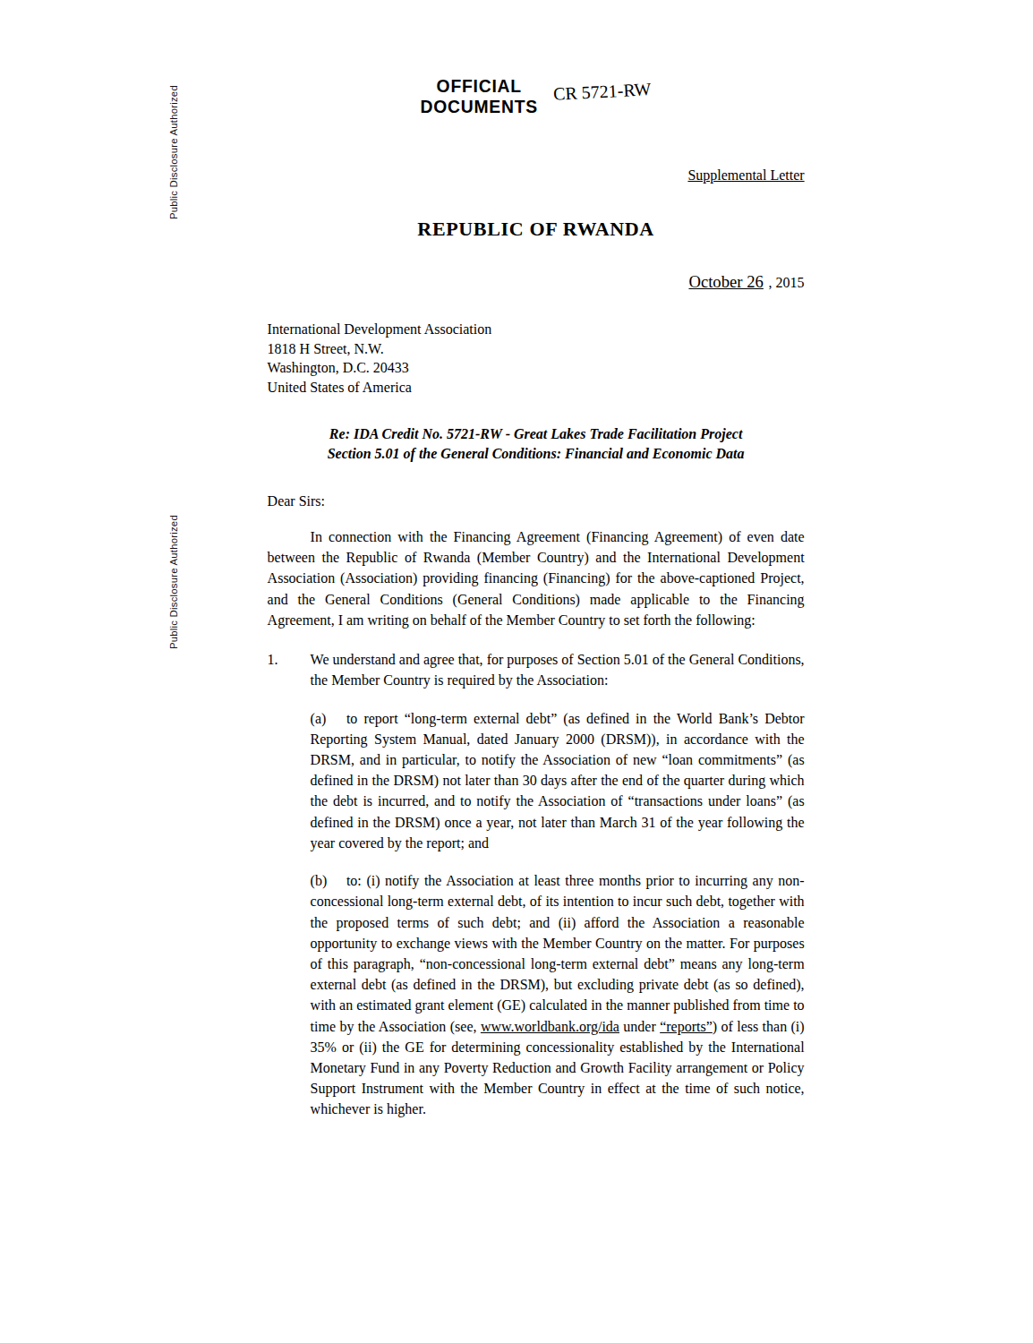Public Disclosure Authorized
Public Disclosure Authorized
OFFICIAL
DOCUMENTS
CR 5721-RW
Supplemental Letter
REPUBLIC OF RWANDA
October 26, 2015
International Development Association
1818 H Street, N.W.
Washington, D.C. 20433
United States of America
Re: IDA Credit No. 5721-RW - Great Lakes Trade Facilitation Project
Section 5.01 of the General Conditions: Financial and Economic Data
Dear Sirs:
In connection with the Financing Agreement (Financing Agreement) of even date between the Republic of Rwanda (Member Country) and the International Development Association (Association) providing financing (Financing) for the above-captioned Project, and the General Conditions (General Conditions) made applicable to the Financing Agreement, I am writing on behalf of the Member Country to set forth the following:
1.
We understand and agree that, for purposes of Section 5.01 of the General Conditions, the Member Country is required by the Association:
(a) to report “long-term external debt” (as defined in the World Bank’s Debtor Reporting System Manual, dated January 2000 (DRSM)), in accordance with the DRSM, and in particular, to notify the Association of new “loan commitments” (as defined in the DRSM) not later than 30 days after the end of the quarter during which the debt is incurred, and to notify the Association of “transactions under loans” (as defined in the DRSM) once a year, not later than March 31 of the year following the year covered by the report; and
(b) to: (i) notify the Association at least three months prior to incurring any non-concessional long-term external debt, of its intention to incur such debt, together with the proposed terms of such debt; and (ii) afford the Association a reasonable opportunity to exchange views with the Member Country on the matter. For purposes of this paragraph, “non-concessional long-term external debt” means any long-term external debt (as defined in the DRSM), but excluding private debt (as so defined), with an estimated grant element (GE) calculated in the manner published from time to time by the Association (see, www.worldbank.org/ida under “reports”) of less than (i) 35% or (ii) the GE for determining concessionality established by the International Monetary Fund in any Poverty Reduction and Growth Facility arrangement or Policy Support Instrument with the Member Country in effect at the time of such notice, whichever is higher.